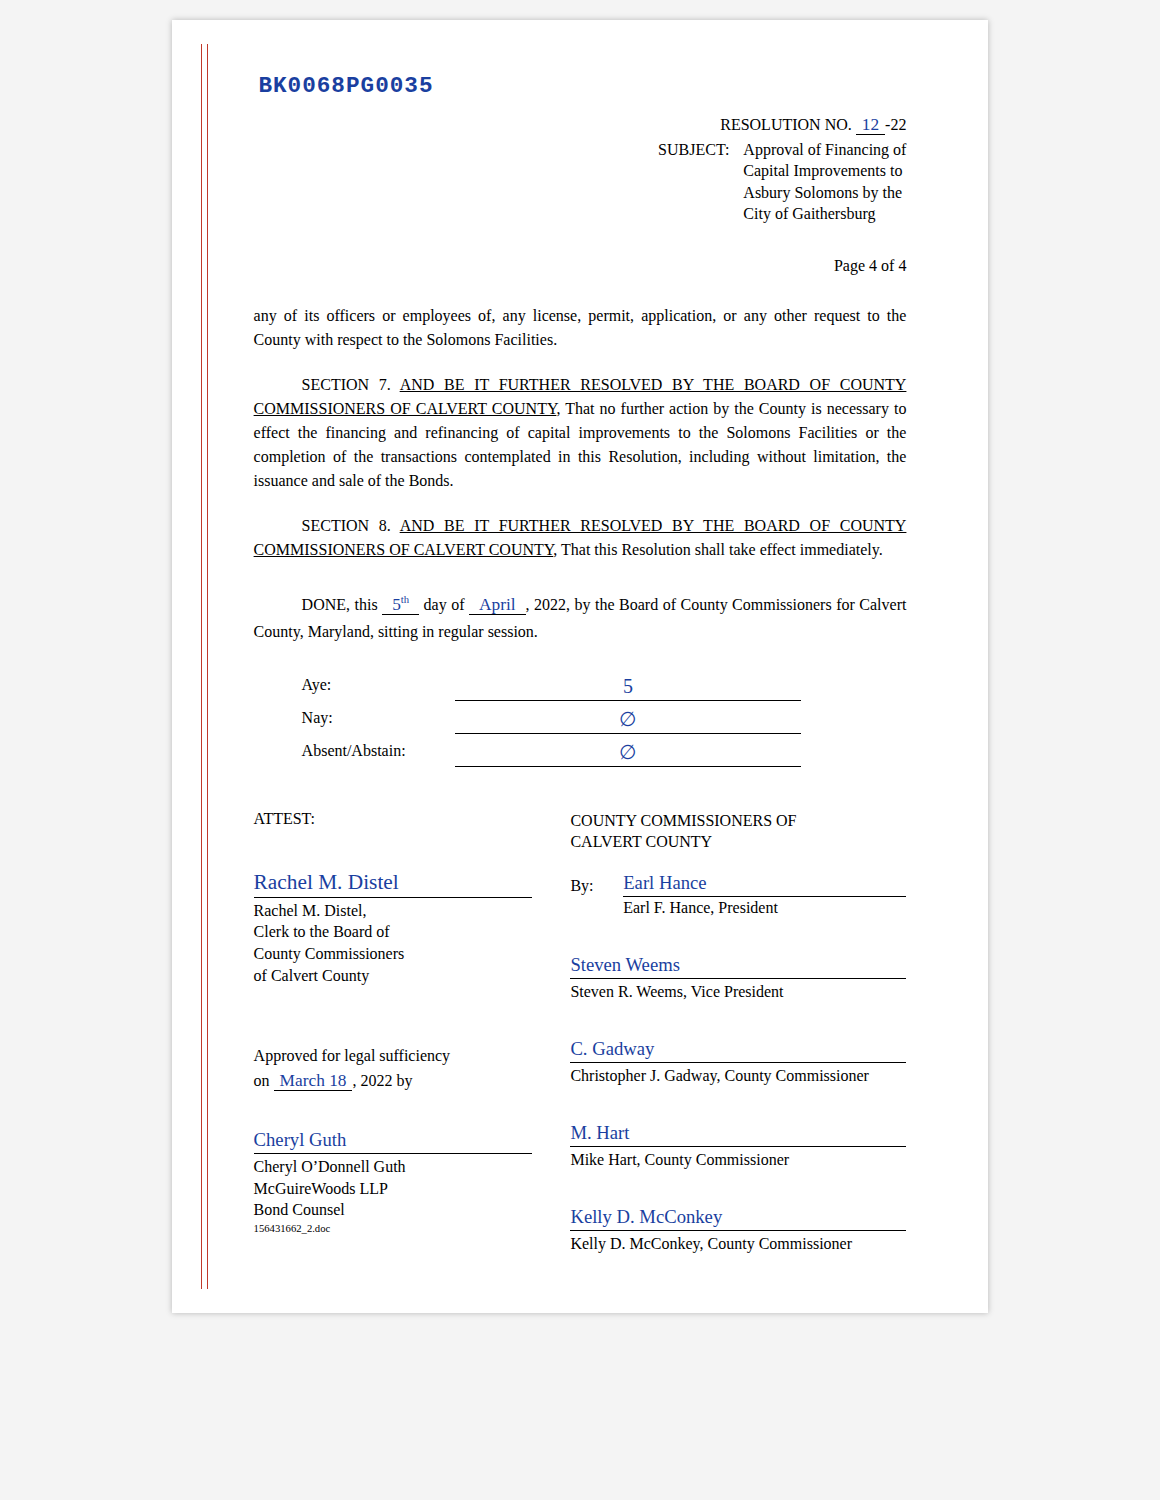BK0068PG0035
RESOLUTION NO. 12-22
| SUBJECT: | Approval of Financing of Capital Improvements to Asbury Solomons by the City of Gaithersburg |
Page 4 of 4
any of its officers or employees of, any license, permit, application, or any other request to the County with respect to the Solomons Facilities.
SECTION 7. AND BE IT FURTHER RESOLVED BY THE BOARD OF COUNTY COMMISSIONERS OF CALVERT COUNTY, That no further action by the County is necessary to effect the financing and refinancing of capital improvements to the Solomons Facilities or the completion of the transactions contemplated in this Resolution, including without limitation, the issuance and sale of the Bonds.
SECTION 8. AND BE IT FURTHER RESOLVED BY THE BOARD OF COUNTY COMMISSIONERS OF CALVERT COUNTY, That this Resolution shall take effect immediately.
DONE, this 5th day of April, 2022, by the Board of County Commissioners for Calvert County, Maryland, sitting in regular session.
| Aye: | 5 |
| Nay: | ∅ |
| Absent/Abstain: | ∅ |
ATTEST:
Rachel M. Distel
Rachel M. Distel,
Clerk to the Board of
County Commissioners
of Calvert County
Approved for legal sufficiency
on March 18, 2022 by
Cheryl Guth
Cheryl O’Donnell Guth
McGuireWoods LLP
Bond Counsel
156431662_2.doc
COUNTY COMMISSIONERS OF
CALVERT COUNTY
By:
Earl Hance
Earl F. Hance, President
Steven Weems
Steven R. Weems, Vice President
C. Gadway
Christopher J. Gadway, County Commissioner
M. Hart
Mike Hart, County Commissioner
Kelly D. McConkey
Kelly D. McConkey, County Commissioner